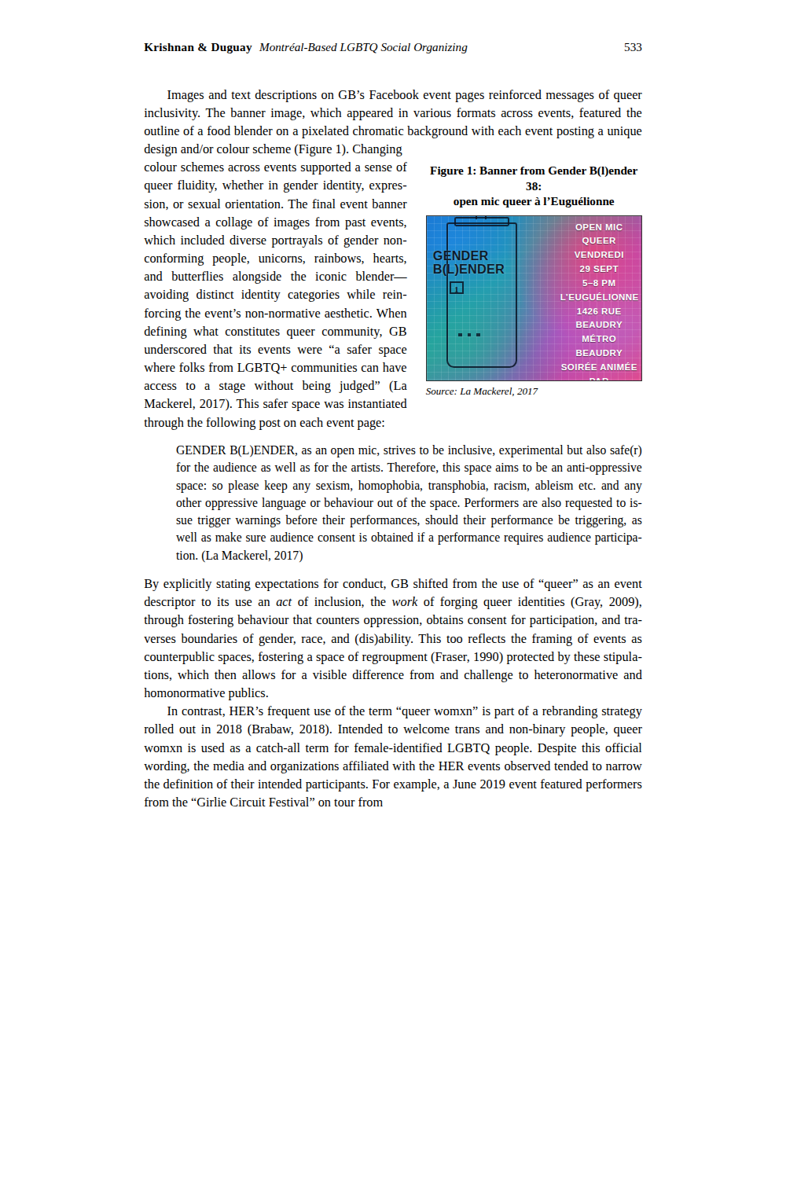Krishnan & Duguay Montréal-Based LGBTQ Social Organizing 533
Images and text descriptions on GB’s Facebook event pages reinforced messages of queer inclusivity. The banner image, which appeared in various formats across events, featured the outline of a food blender on a pixelated chromatic background with each event posting a unique design and/or colour scheme (Figure 1). Changing
Figure 1: Banner from Gender B(l)ender 38:
open mic queer à l’Euguélionne
GENDER
B(L)ENDER
1
OPEN MIC QUEER
VENDREDI
29 SEPT
5–8 PM
L’EUGUÉLIONNE
1426 RUE BEAUDRY
MÉTRO BEAUDRY
SOIRÉE ANIMÉE
PAR
KAMA LA MACKEREL
Source: La Mackerel, 2017
colour schemes across events supported a sense of queer fluidity, whether in gender identity, expression, or sexual orientation. The final event banner showcased a collage of images from past events, which included diverse portrayals of gender nonconforming people, unicorns, rainbows, hearts, and butterflies alongside the iconic blender—avoiding distinct identity categories while reinforcing the event’s non-normative aesthetic. When defining what constitutes queer community, GB underscored that its events were “a safer space where folks from LGBTQ+ communities can have access to a stage without being judged” (La Mackerel, 2017). This safer space was instantiated through the following post on each event page:
GENDER B(L)ENDER, as an open mic, strives to be inclusive, experimental but also safe(r) for the audience as well as for the artists. Therefore, this space aims to be an anti-oppressive space: so please keep any sexism, homophobia, transphobia, racism, ableism etc. and any other oppressive language or behaviour out of the space. Performers are also requested to issue trigger warnings before their performances, should their performance be triggering, as well as make sure audience consent is obtained if a performance requires audience participation. (La Mackerel, 2017)
By explicitly stating expectations for conduct, GB shifted from the use of “queer” as an event descriptor to its use an act of inclusion, the work of forging queer identities (Gray, 2009), through fostering behaviour that counters oppression, obtains consent for participation, and traverses boundaries of gender, race, and (dis)ability. This too reflects the framing of events as counterpublic spaces, fostering a space of regroupment (Fraser, 1990) protected by these stipulations, which then allows for a visible difference from and challenge to heteronormative and homonormative publics.
In contrast, HER’s frequent use of the term “queer womxn” is part of a rebranding strategy rolled out in 2018 (Brabaw, 2018). Intended to welcome trans and non-binary people, queer womxn is used as a catch-all term for female-identified LGBTQ people. Despite this official wording, the media and organizations affiliated with the HER events observed tended to narrow the definition of their intended participants. For example, a June 2019 event featured performers from the “Girlie Circuit Festival” on tour from